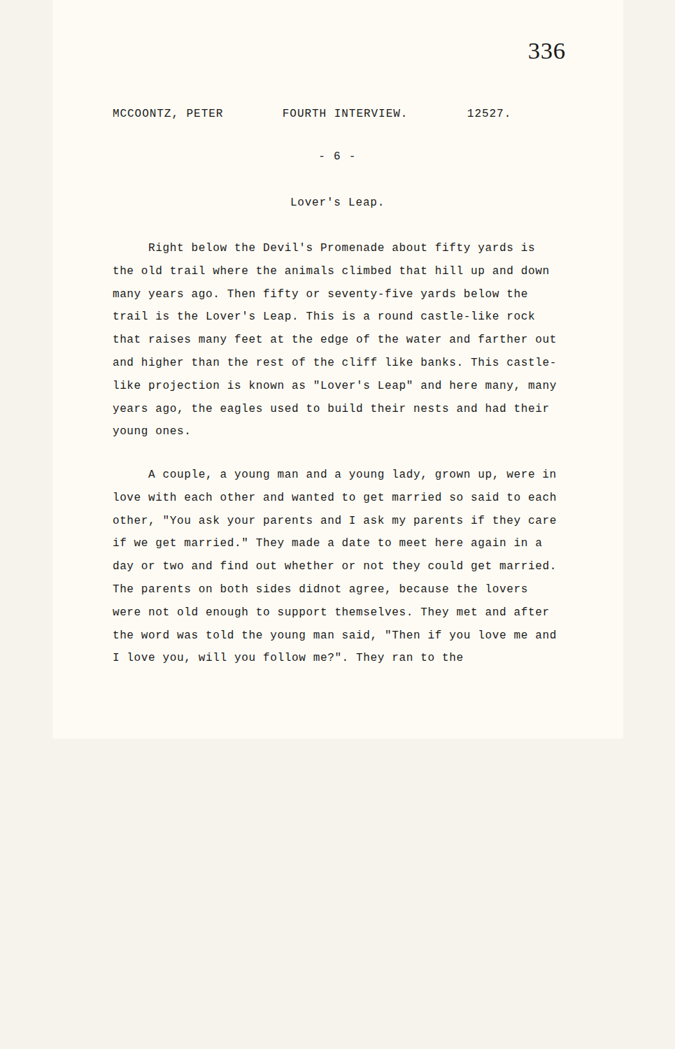336
MCCOONTZ, PETER FOURTH INTERVIEW. 12527.
- 6 -
Lover's Leap.
Right below the Devil's Promenade about fifty yards is the old trail where the animals climbed that hill up and down many years ago. Then fifty or seventy-five yards below the trail is the Lover's Leap. This is a round castle-like rock that raises many feet at the edge of the water and farther out and higher than the rest of the cliff like banks. This castle-like projection is known as "Lover's Leap" and here many, many years ago, the eagles used to build their nests and had their young ones.
A couple, a young man and a young lady, grown up, were in love with each other and wanted to get married so said to each other, "You ask your parents and I ask my parents if they care if we get married." They made a date to meet here again in a day or two and find out whether or not they could get married. The parents on both sides didnot agree, because the lovers were not old enough to support themselves. They met and after the word was told the young man said, "Then if you love me and I love you, will you follow me?". They ran to the